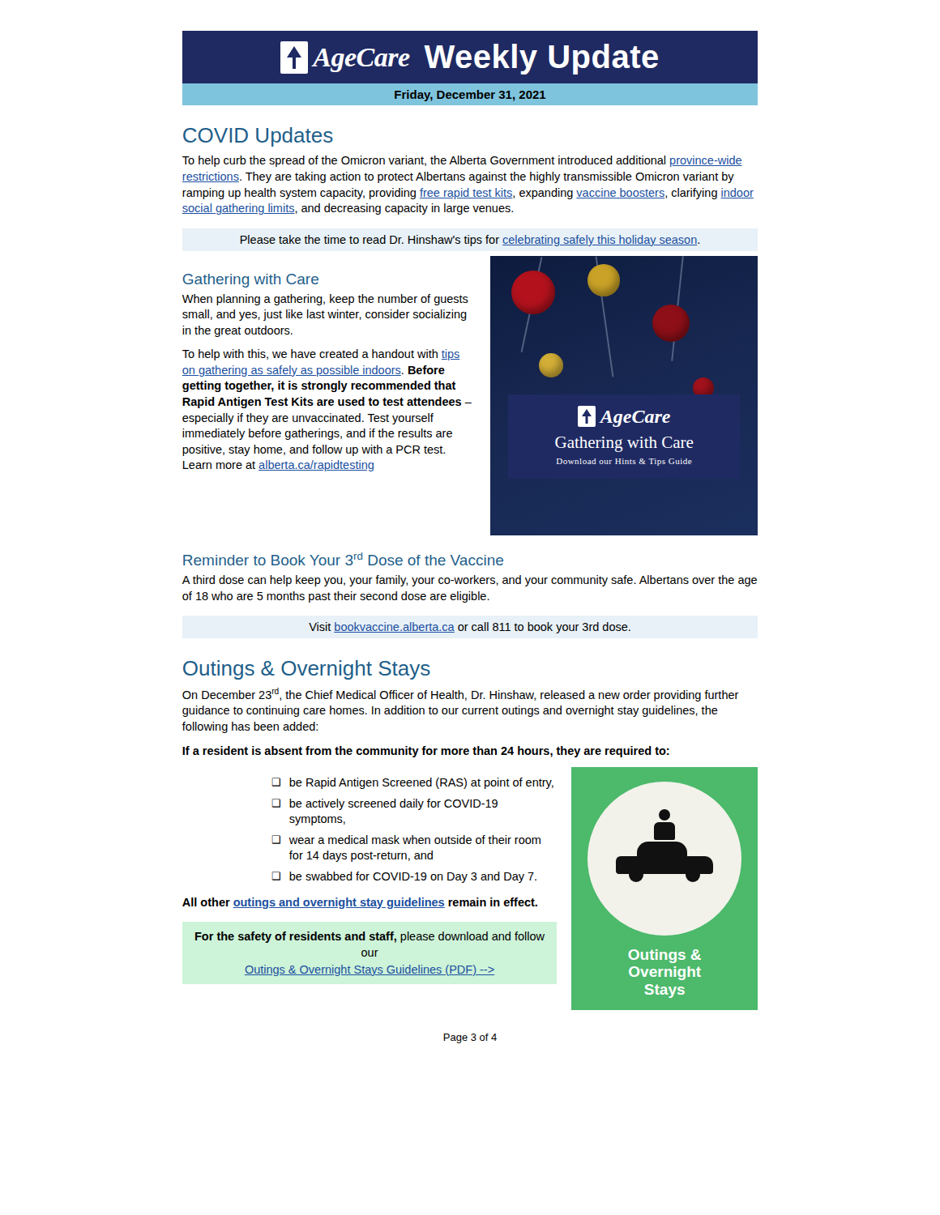AgeCare
Weekly Update
Friday, December 31, 2021
COVID Updates
To help curb the spread of the Omicron variant, the Alberta Government introduced additional province-wide restrictions. They are taking action to protect Albertans against the highly transmissible Omicron variant by ramping up health system capacity, providing free rapid test kits, expanding vaccine boosters, clarifying indoor social gathering limits, and decreasing capacity in large venues.
Please take the time to read Dr. Hinshaw's tips for celebrating safely this holiday season.
Gathering with Care
When planning a gathering, keep the number of guests small, and yes, just like last winter, consider socializing in the great outdoors.
To help with this, we have created a handout with tips on gathering as safely as possible indoors. Before getting together, it is strongly recommended that Rapid Antigen Test Kits are used to test attendees – especially if they are unvaccinated. Test yourself immediately before gatherings, and if the results are positive, stay home, and follow up with a PCR test. Learn more at alberta.ca/rapidtesting
AgeCare
Gathering with Care
Download our Hints & Tips Guide
Reminder to Book Your 3rd Dose of the Vaccine
A third dose can help keep you, your family, your co-workers, and your community safe. Albertans over the age of 18 who are 5 months past their second dose are eligible.
Visit bookvaccine.alberta.ca or call 811 to book your 3rd dose.
Outings & Overnight Stays
On December 23rd, the Chief Medical Officer of Health, Dr. Hinshaw, released a new order providing further guidance to continuing care homes. In addition to our current outings and overnight stay guidelines, the following has been added:
If a resident is absent from the community for more than 24 hours, they are required to:
be Rapid Antigen Screened (RAS) at point of entry,
be actively screened daily for COVID-19 symptoms,
wear a medical mask when outside of their room for 14 days post-return, and
be swabbed for COVID-19 on Day 3 and Day 7.
All other outings and overnight stay guidelines remain in effect.
For the safety of residents and staff, please download and follow our
Outings & Overnight Stays Guidelines (PDF) -->
Outings &
Overnight
Stays
Page 3 of 4